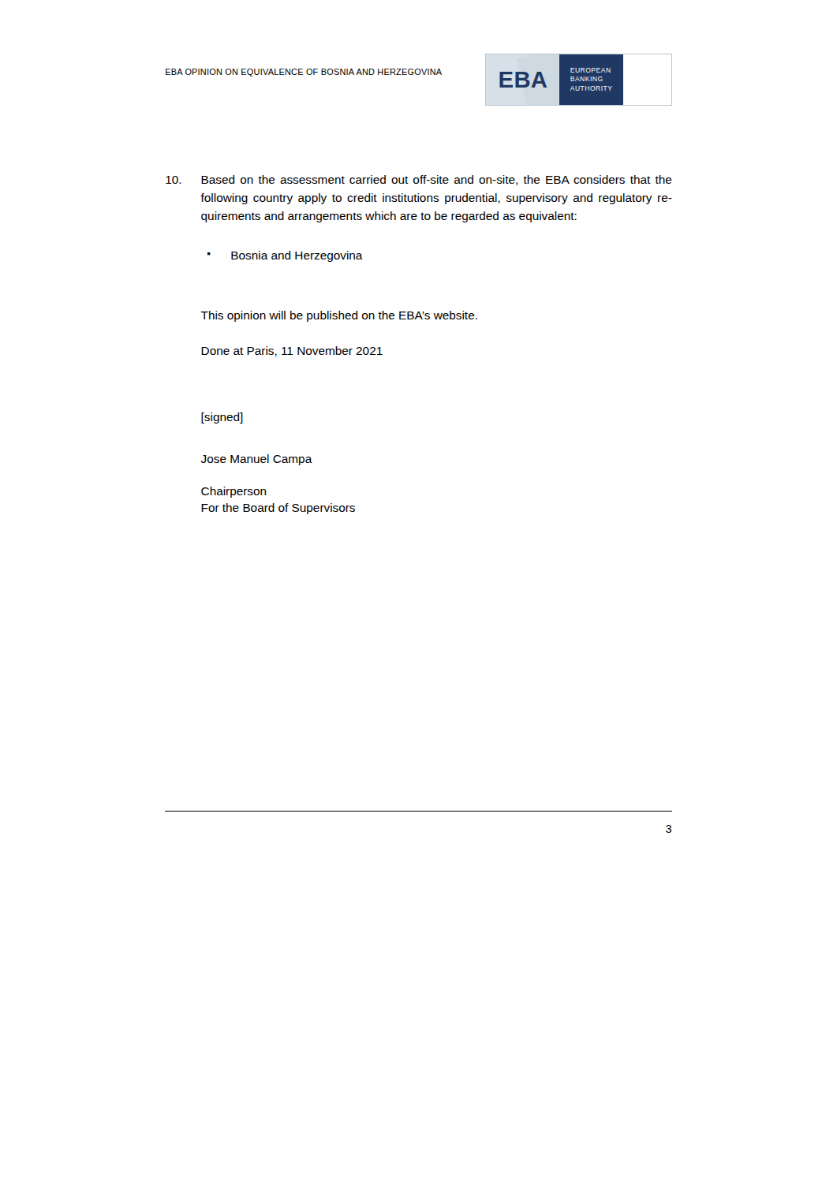EBA Opinion on equivalence of Bosnia and Herzegovina
EBA
European Banking Authority
Based on the assessment carried out off-site and on-site, the EBA considers that the following country apply to credit institutions prudential, supervisory and regulatory requirements and arrangements which are to be regarded as equivalent:
Bosnia and Herzegovina
This opinion will be published on the EBA’s website.
Done at Paris, 11 November 2021
[signed]
Jose Manuel Campa
Chairperson
For the Board of Supervisors
3